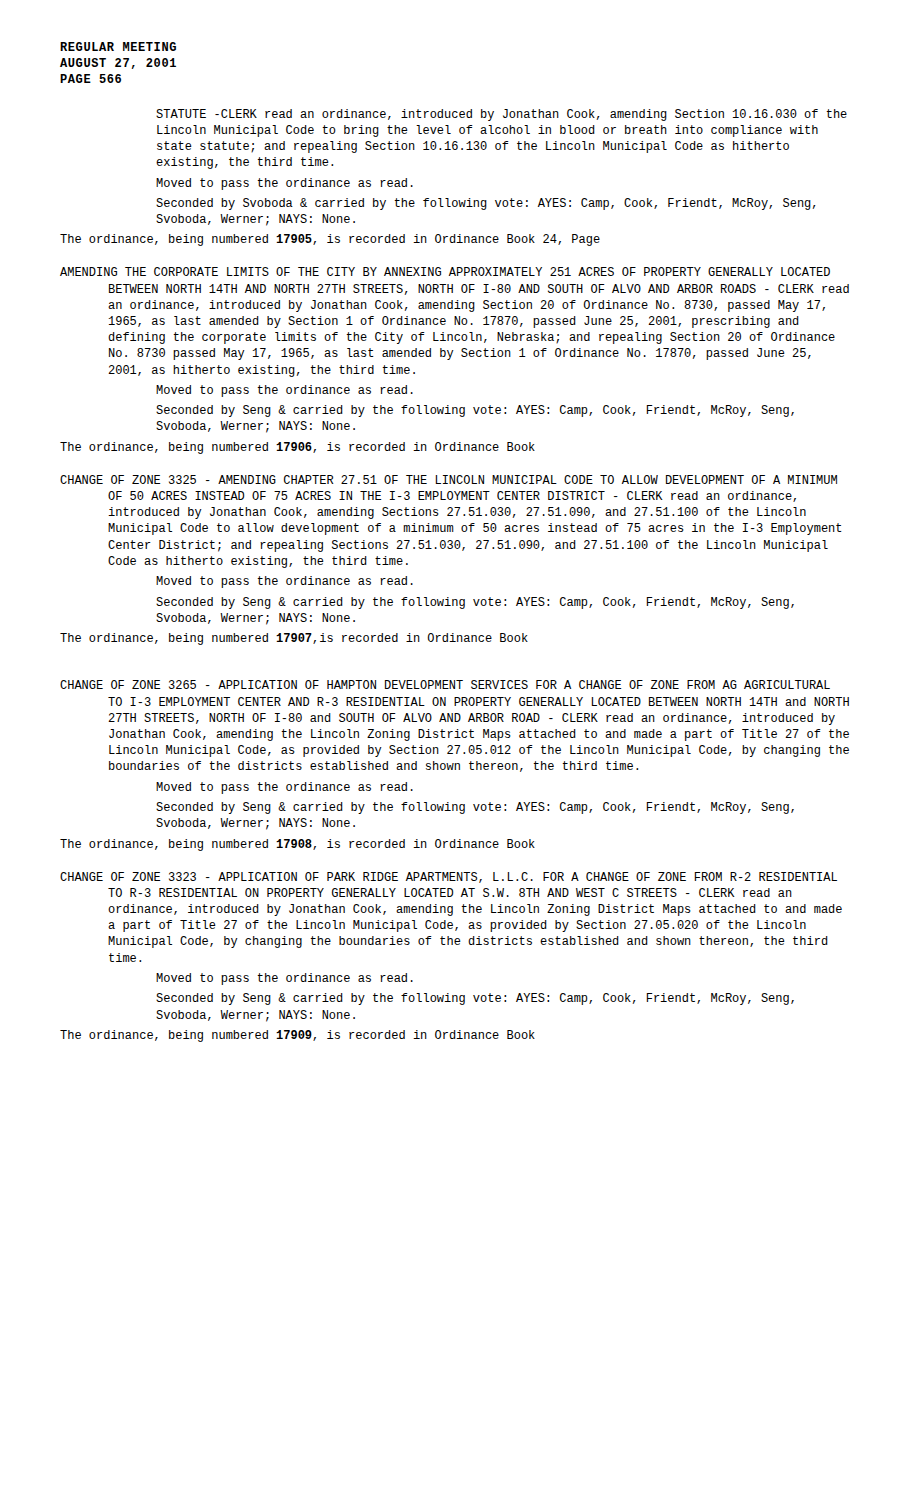REGULAR MEETING
AUGUST 27, 2001
PAGE 566
STATUTE -CLERK read an ordinance, introduced by Jonathan Cook, amending Section 10.16.030 of the Lincoln Municipal Code to bring the level of alcohol in blood or breath into compliance with state statute; and repealing Section 10.16.130 of the Lincoln Municipal Code as hitherto existing, the third time.
COOKMoved to pass the ordinance as read.
Seconded by Svoboda & carried by the following vote: AYES: Camp, Cook, Friendt, McRoy, Seng, Svoboda, Werner; NAYS: None.
The ordinance, being numbered 17905, is recorded in Ordinance Book 24, Page
AMENDING THE CORPORATE LIMITS OF THE CITY BY ANNEXING APPROXIMATELY 251 ACRES OF PROPERTY GENERALLY LOCATED BETWEEN NORTH 14TH AND NORTH 27TH STREETS, NORTH OF I-80 AND SOUTH OF ALVO AND ARBOR ROADS - CLERK read an ordinance, introduced by Jonathan Cook, amending Section 20 of Ordinance No. 8730, passed May 17, 1965, as last amended by Section 1 of Ordinance No. 17870, passed June 25, 2001, prescribing and defining the corporate limits of the City of Lincoln, Nebraska; and repealing Section 20 of Ordinance No. 8730 passed May 17, 1965, as last amended by Section 1 of Ordinance No. 17870, passed June 25, 2001, as hitherto existing, the third time.
COOKMoved to pass the ordinance as read.
Seconded by Seng & carried by the following vote: AYES: Camp, Cook, Friendt, McRoy, Seng, Svoboda, Werner; NAYS: None.
The ordinance, being numbered 17906, is recorded in Ordinance Book
CHANGE OF ZONE 3325 - AMENDING CHAPTER 27.51 OF THE LINCOLN MUNICIPAL CODE TO ALLOW DEVELOPMENT OF A MINIMUM OF 50 ACRES INSTEAD OF 75 ACRES IN THE I-3 EMPLOYMENT CENTER DISTRICT - CLERK read an ordinance, introduced by Jonathan Cook, amending Sections 27.51.030, 27.51.090, and 27.51.100 of the Lincoln Municipal Code to allow development of a minimum of 50 acres instead of 75 acres in the I-3 Employment Center District; and repealing Sections 27.51.030, 27.51.090, and 27.51.100 of the Lincoln Municipal Code as hitherto existing, the third time.
COOKMoved to pass the ordinance as read.
Seconded by Seng & carried by the following vote: AYES: Camp, Cook, Friendt, McRoy, Seng, Svoboda, Werner; NAYS: None.
The ordinance, being numbered 17907,is recorded in Ordinance Book
CHANGE OF ZONE 3265 - APPLICATION OF HAMPTON DEVELOPMENT SERVICES FOR A CHANGE OF ZONE FROM AG AGRICULTURAL TO I-3 EMPLOYMENT CENTER AND R-3 RESIDENTIAL ON PROPERTY GENERALLY LOCATED BETWEEN NORTH 14TH and NORTH 27TH STREETS, NORTH OF I-80 and SOUTH OF ALVO AND ARBOR ROAD - CLERK read an ordinance, introduced by Jonathan Cook, amending the Lincoln Zoning District Maps attached to and made a part of Title 27 of the Lincoln Municipal Code, as provided by Section 27.05.012 of the Lincoln Municipal Code, by changing the boundaries of the districts established and shown thereon, the third time.
COOKMoved to pass the ordinance as read.
Seconded by Seng & carried by the following vote: AYES: Camp, Cook, Friendt, McRoy, Seng, Svoboda, Werner; NAYS: None.
The ordinance, being numbered 17908, is recorded in Ordinance Book
CHANGE OF ZONE 3323 - APPLICATION OF PARK RIDGE APARTMENTS, L.L.C. FOR A CHANGE OF ZONE FROM R-2 RESIDENTIAL TO R-3 RESIDENTIAL ON PROPERTY GENERALLY LOCATED AT S.W. 8TH AND WEST C STREETS - CLERK read an ordinance, introduced by Jonathan Cook, amending the Lincoln Zoning District Maps attached to and made a part of Title 27 of the Lincoln Municipal Code, as provided by Section 27.05.020 of the Lincoln Municipal Code, by changing the boundaries of the districts established and shown thereon, the third time.
COOKMoved to pass the ordinance as read.
Seconded by Seng & carried by the following vote: AYES: Camp, Cook, Friendt, McRoy, Seng, Svoboda, Werner; NAYS: None.
The ordinance, being numbered 17909, is recorded in Ordinance Book